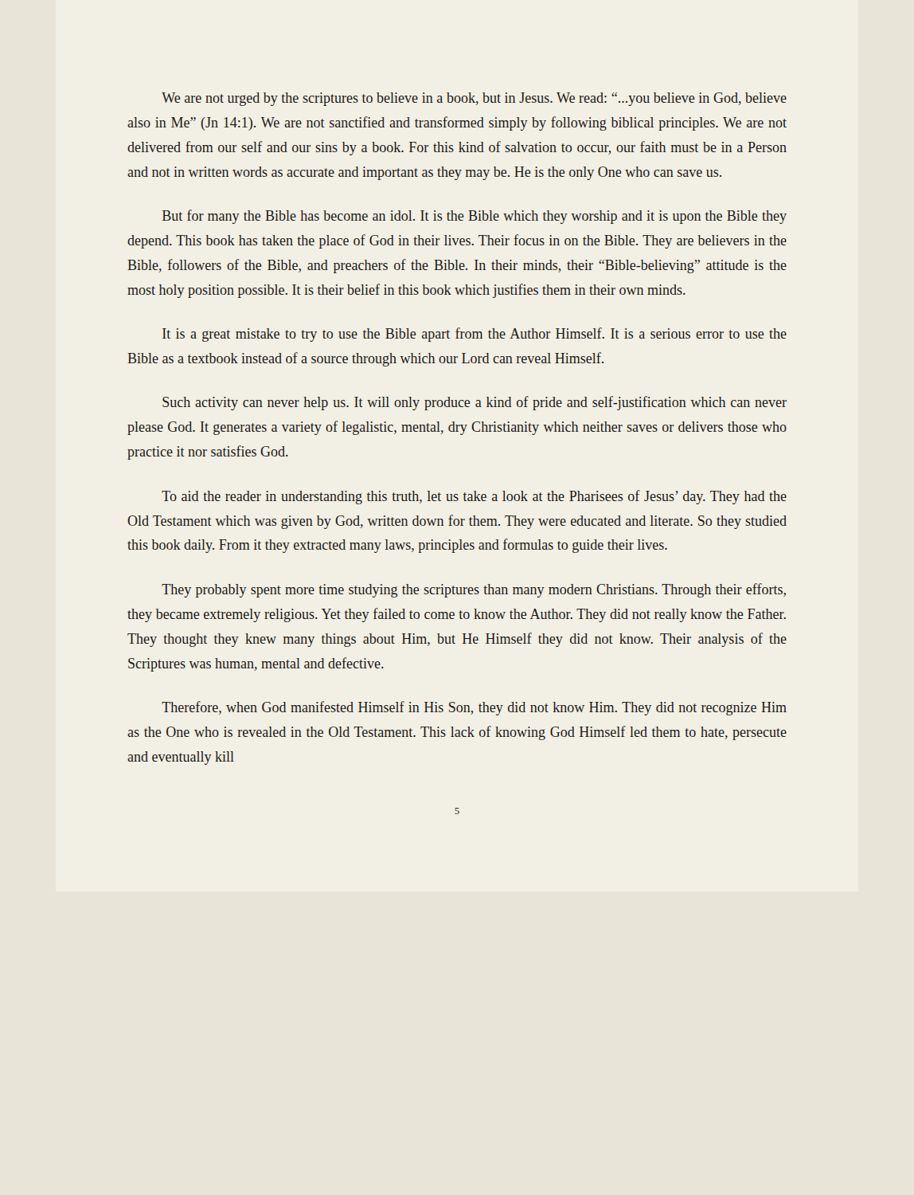We are not urged by the scriptures to believe in a book, but in Jesus. We read: “...you believe in God, believe also in Me” (Jn 14:1). We are not sanctified and transformed simply by following biblical principles. We are not delivered from our self and our sins by a book. For this kind of salvation to occur, our faith must be in a Person and not in written words as accurate and important as they may be. He is the only One who can save us.
But for many the Bible has become an idol. It is the Bible which they worship and it is upon the Bible they depend. This book has taken the place of God in their lives. Their focus in on the Bible. They are believers in the Bible, followers of the Bible, and preachers of the Bible. In their minds, their “Bible-believing” attitude is the most holy position possible. It is their belief in this book which justifies them in their own minds.
It is a great mistake to try to use the Bible apart from the Author Himself. It is a serious error to use the Bible as a textbook instead of a source through which our Lord can reveal Himself.
Such activity can never help us. It will only produce a kind of pride and self-justification which can never please God. It generates a variety of legalistic, mental, dry Christianity which neither saves or delivers those who practice it nor satisfies God.
To aid the reader in understanding this truth, let us take a look at the Pharisees of Jesus’ day. They had the Old Testament which was given by God, written down for them. They were educated and literate. So they studied this book daily. From it they extracted many laws, principles and formulas to guide their lives.
They probably spent more time studying the scriptures than many modern Christians. Through their efforts, they became extremely religious. Yet they failed to come to know the Author. They did not really know the Father. They thought they knew many things about Him, but He Himself they did not know. Their analysis of the Scriptures was human, mental and defective.
Therefore, when God manifested Himself in His Son, they did not know Him. They did not recognize Him as the One who is revealed in the Old Testament. This lack of knowing God Himself led them to hate, persecute and eventually kill
5